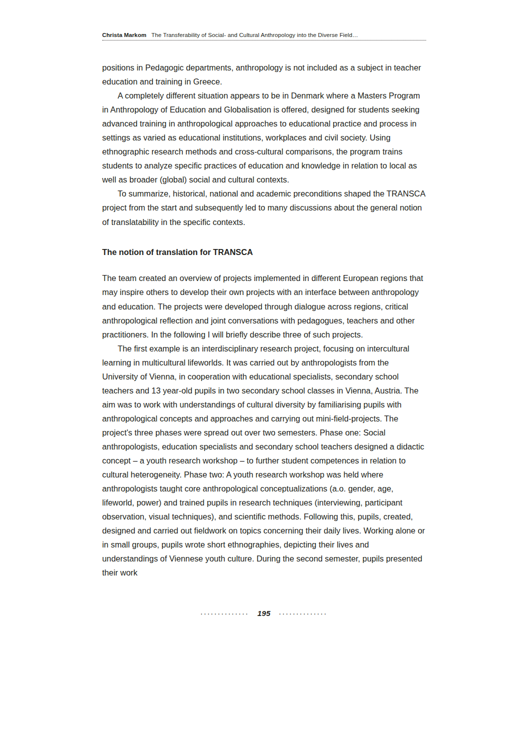Christa Markom The Transferability of Social- and Cultural Anthropology into the Diverse Field…
positions in Pedagogic departments, anthropology is not included as a subject in teacher education and training in Greece.
A completely different situation appears to be in Denmark where a Masters Program in Anthropology of Education and Globalisation is offered, designed for students seeking advanced training in anthropological approaches to educational practice and process in settings as varied as educational institutions, workplaces and civil society. Using ethnographic research methods and cross-cultural comparisons, the program trains students to analyze specific practices of education and knowledge in relation to local as well as broader (global) social and cultural contexts.
To summarize, historical, national and academic preconditions shaped the TRANSCA project from the start and subsequently led to many discussions about the general notion of translatability in the specific contexts.
The notion of translation for TRANSCA
The team created an overview of projects implemented in different European regions that may inspire others to develop their own projects with an interface between anthropology and education. The projects were developed through dialogue across regions, critical anthropological reflection and joint conversations with pedagogues, teachers and other practitioners. In the following I will briefly describe three of such projects.
The first example is an interdisciplinary research project, focusing on intercultural learning in multicultural lifeworlds. It was carried out by anthropologists from the University of Vienna, in cooperation with educational specialists, secondary school teachers and 13 year-old pupils in two secondary school classes in Vienna, Austria. The aim was to work with understandings of cultural diversity by familiarising pupils with anthropological concepts and approaches and carrying out mini-field-projects. The project's three phases were spread out over two semesters. Phase one: Social anthropologists, education specialists and secondary school teachers designed a didactic concept – a youth research workshop – to further student competences in relation to cultural heterogeneity. Phase two: A youth research workshop was held where anthropologists taught core anthropological conceptualizations (a.o. gender, age, lifeworld, power) and trained pupils in research techniques (interviewing, participant observation, visual techniques), and scientific methods. Following this, pupils, created, designed and carried out fieldwork on topics concerning their daily lives. Working alone or in small groups, pupils wrote short ethnographies, depicting their lives and understandings of Viennese youth culture. During the second semester, pupils presented their work
.............. 195..............